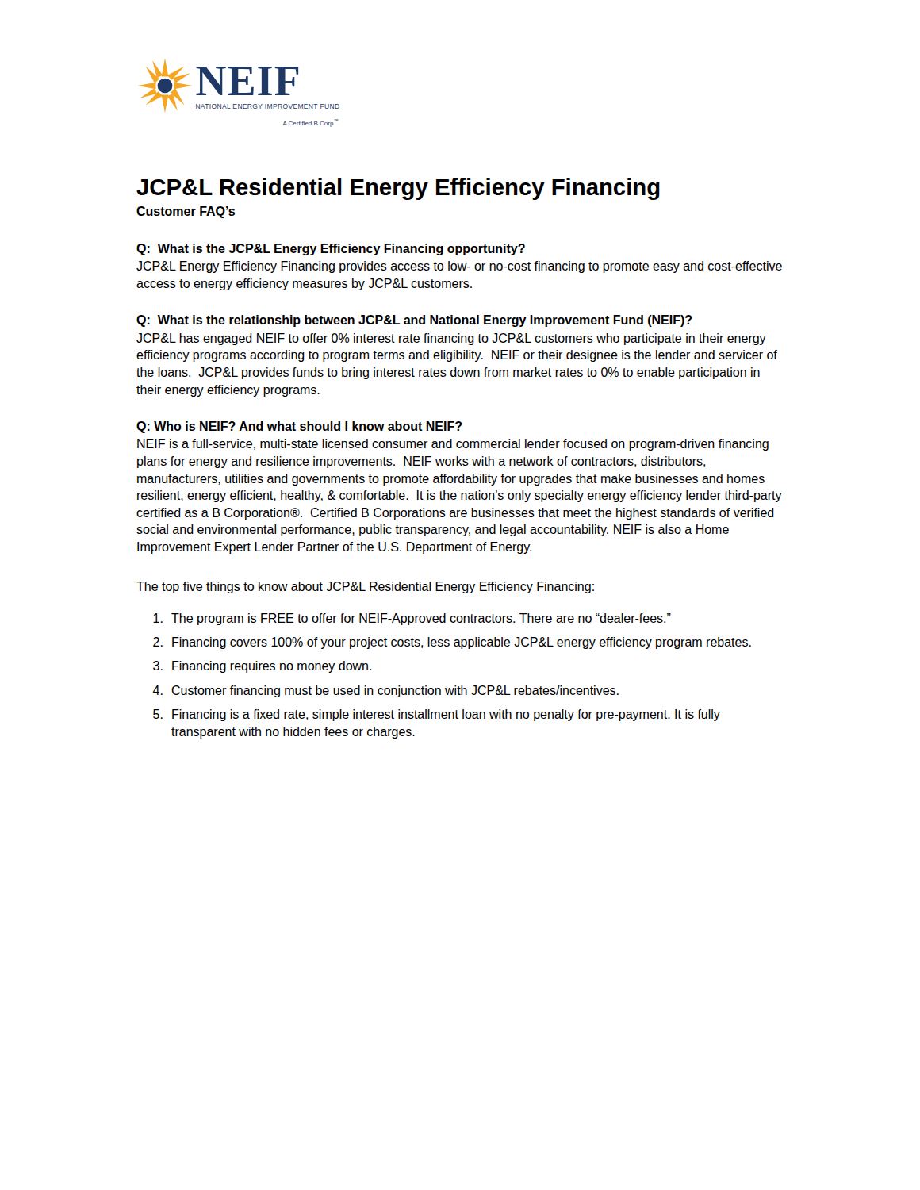NEIF NATIONAL ENERGY IMPROVEMENT FUND
A Certified B Corp™
JCP&L Residential Energy Efficiency Financing
Customer FAQ’s
Q: What is the JCP&L Energy Efficiency Financing opportunity?
JCP&L Energy Efficiency Financing provides access to low- or no-cost financing to promote easy and cost-effective access to energy efficiency measures by JCP&L customers.
Q: What is the relationship between JCP&L and National Energy Improvement Fund (NEIF)?
JCP&L has engaged NEIF to offer 0% interest rate financing to JCP&L customers who participate in their energy efficiency programs according to program terms and eligibility. NEIF or their designee is the lender and servicer of the loans. JCP&L provides funds to bring interest rates down from market rates to 0% to enable participation in their energy efficiency programs.
Q: Who is NEIF? And what should I know about NEIF?
NEIF is a full-service, multi-state licensed consumer and commercial lender focused on program-driven financing plans for energy and resilience improvements. NEIF works with a network of contractors, distributors, manufacturers, utilities and governments to promote affordability for upgrades that make businesses and homes resilient, energy efficient, healthy, & comfortable. It is the nation’s only specialty energy efficiency lender third-party certified as a B Corporation®. Certified B Corporations are businesses that meet the highest standards of verified social and environmental performance, public transparency, and legal accountability. NEIF is also a Home Improvement Expert Lender Partner of the U.S. Department of Energy.
The top five things to know about JCP&L Residential Energy Efficiency Financing:
The program is FREE to offer for NEIF-Approved contractors. There are no “dealer-fees.”
Financing covers 100% of your project costs, less applicable JCP&L energy efficiency program rebates.
Financing requires no money down.
Customer financing must be used in conjunction with JCP&L rebates/incentives.
Financing is a fixed rate, simple interest installment loan with no penalty for pre-payment. It is fully transparent with no hidden fees or charges.